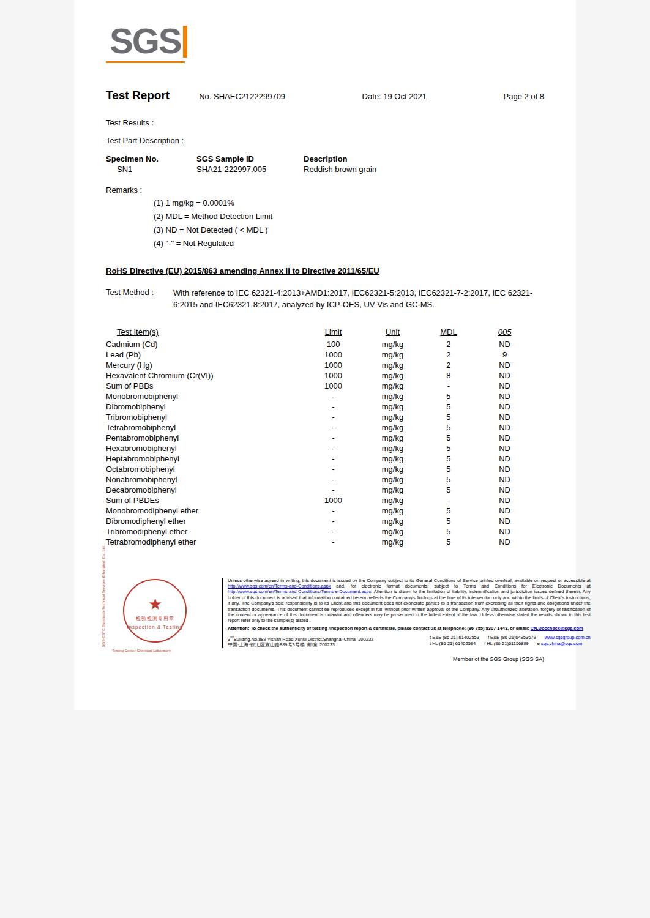SGS
Test Report
No. SHAEC2122299709 Date: 19 Oct 2021 Page 2 of 8
Test Results :
Test Part Description :
| Specimen No. | SGS Sample ID | Description |
| --- | --- | --- |
| SN1 | SHA21-222997.005 | Reddish brown grain |
Remarks :
(1) 1 mg/kg = 0.0001%
(2) MDL = Method Detection Limit
(3) ND = Not Detected ( < MDL )
(4) "-" = Not Regulated
RoHS Directive (EU) 2015/863 amending Annex II to Directive 2011/65/EU
Test Method :
With reference to IEC 62321-4:2013+AMD1:2017, IEC62321-5:2013, IEC62321-7-2:2017, IEC 62321-6:2015 and IEC62321-8:2017, analyzed by ICP-OES, UV-Vis and GC-MS.
| Test Item(s) | Limit | Unit | MDL | 005 |
| --- | --- | --- | --- | --- |
| Cadmium (Cd) | 100 | mg/kg | 2 | ND |
| Lead (Pb) | 1000 | mg/kg | 2 | 9 |
| Mercury (Hg) | 1000 | mg/kg | 2 | ND |
| Hexavalent Chromium (Cr(VI)) | 1000 | mg/kg | 8 | ND |
| Sum of PBBs | 1000 | mg/kg | - | ND |
| Monobromobiphenyl | - | mg/kg | 5 | ND |
| Dibromobiphenyl | - | mg/kg | 5 | ND |
| Tribromobiphenyl | - | mg/kg | 5 | ND |
| Tetrabromobiphenyl | - | mg/kg | 5 | ND |
| Pentabromobiphenyl | - | mg/kg | 5 | ND |
| Hexabromobiphenyl | - | mg/kg | 5 | ND |
| Heptabromobiphenyl | - | mg/kg | 5 | ND |
| Octabromobiphenyl | - | mg/kg | 5 | ND |
| Nonabromobiphenyl | - | mg/kg | 5 | ND |
| Decabromobiphenyl | - | mg/kg | 5 | ND |
| Sum of PBDEs | 1000 | mg/kg | - | ND |
| Monobromodiphenyl ether | - | mg/kg | 5 | ND |
| Dibromodiphenyl ether | - | mg/kg | 5 | ND |
| Tribromodiphenyl ether | - | mg/kg | 5 | ND |
| Tetrabromodiphenyl ether | - | mg/kg | 5 | ND |
★ 检验检测专用章 Inspection & Testing
SGS-CSTC Standards Technical Services (Shanghai) Co., Ltd.
Testing Center-Chemical Laboratory
Unless otherwise agreed in writing, this document is issued by the Company subject to its General Conditions of Service printed overleaf, available on request or accessible at http://www.sgs.com/en/Terms-and-Conditions.aspx and, for electronic format documents, subject to Terms and Conditions for Electronic Documents at http://www.sgs.com/en/Terms-and-Conditions/Terms-e-Document.aspx. Attention is drawn to the limitation of liability, indemnification and jurisdiction issues defined therein. Any holder of this document is advised that information contained hereon reflects the Company's findings at the time of its intervention only and within the limits of Client's instructions, if any. The Company's sole responsibility is to its Client and this document does not exonerate parties to a transaction from exercising all their rights and obligations under the transaction documents. This document cannot be reproduced except in full, without prior written approval of the Company. Any unauthorized alteration, forgery or falsification of the content or appearance of this document is unlawful and offenders may be prosecuted to the fullest extent of the law. Unless otherwise stated the results shown in this test report refer only to the sample(s) tested .
Attention: To check the authenticity of testing /inspection report & certificate, please contact us at telephone: (86-755) 8307 1443, or email: CN.Doccheck@sgs.com
3rdBuilding,No.889 Yishan Road,Xuhui District,Shanghai China 200233
中国·上海·徐汇区宜山路889号3号楼 邮编: 200233
t E&E (86-21) 61402553 f E&E (86-21)64953679 www.sgsgroup.com.cn
t HL (86-21) 61402594 f HL (86-21)61156899 e sgs.china@sgs.com
Member of the SGS Group (SGS SA)